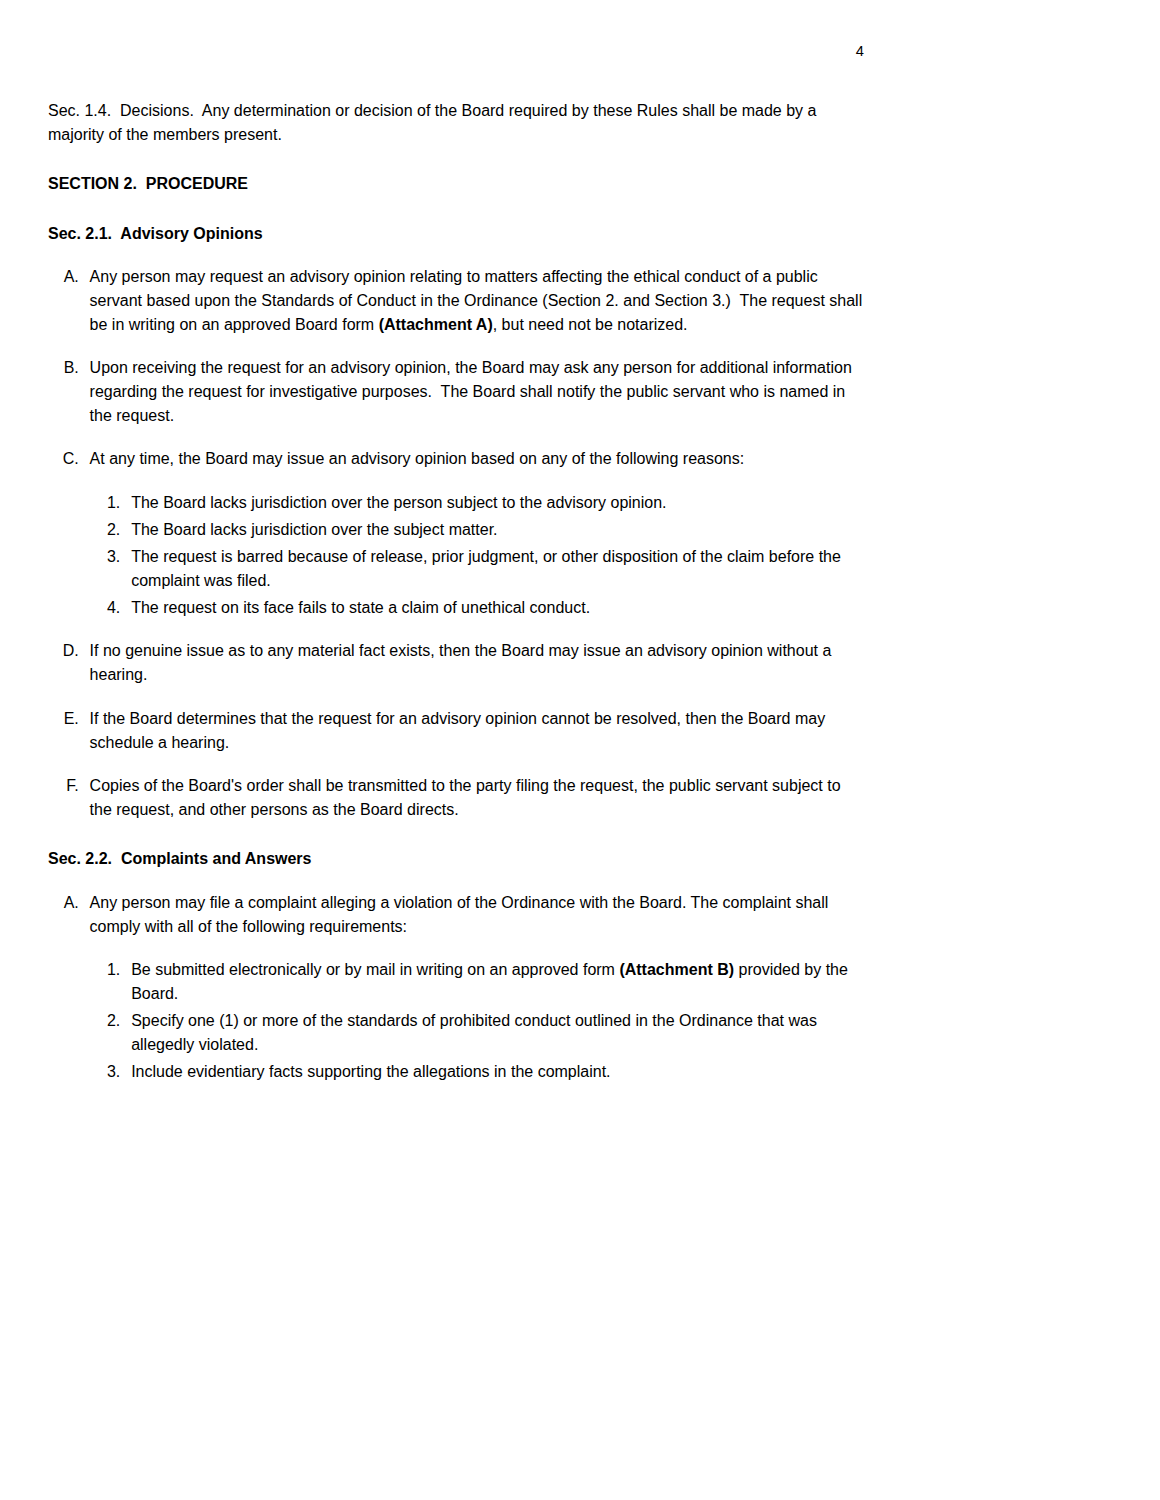4
Sec. 1.4. Decisions. Any determination or decision of the Board required by these Rules shall be made by a majority of the members present.
SECTION 2. PROCEDURE
Sec. 2.1. Advisory Opinions
Any person may request an advisory opinion relating to matters affecting the ethical conduct of a public servant based upon the Standards of Conduct in the Ordinance (Section 2. and Section 3.) The request shall be in writing on an approved Board form (Attachment A), but need not be notarized.
Upon receiving the request for an advisory opinion, the Board may ask any person for additional information regarding the request for investigative purposes. The Board shall notify the public servant who is named in the request.
At any time, the Board may issue an advisory opinion based on any of the following reasons:
The Board lacks jurisdiction over the person subject to the advisory opinion.
The Board lacks jurisdiction over the subject matter.
The request is barred because of release, prior judgment, or other disposition of the claim before the complaint was filed.
The request on its face fails to state a claim of unethical conduct.
If no genuine issue as to any material fact exists, then the Board may issue an advisory opinion without a hearing.
If the Board determines that the request for an advisory opinion cannot be resolved, then the Board may schedule a hearing.
Copies of the Board's order shall be transmitted to the party filing the request, the public servant subject to the request, and other persons as the Board directs.
Sec. 2.2. Complaints and Answers
Any person may file a complaint alleging a violation of the Ordinance with the Board. The complaint shall comply with all of the following requirements:
Be submitted electronically or by mail in writing on an approved form (Attachment B) provided by the Board.
Specify one (1) or more of the standards of prohibited conduct outlined in the Ordinance that was allegedly violated.
Include evidentiary facts supporting the allegations in the complaint.